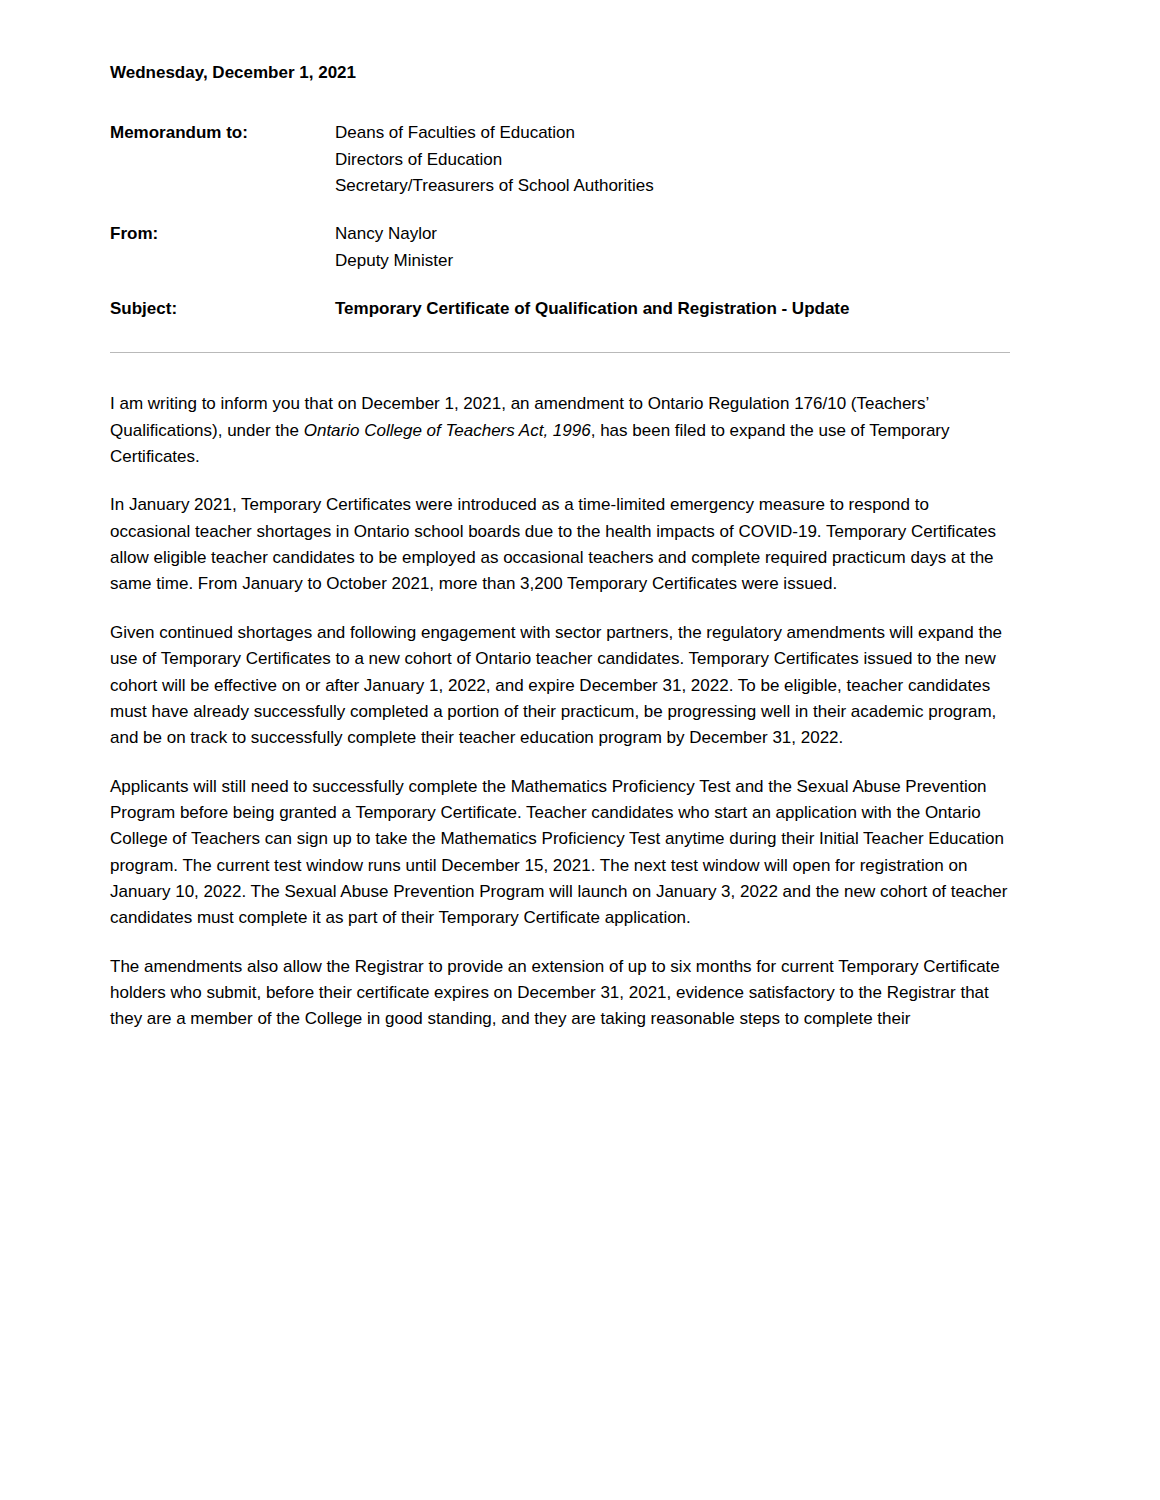Wednesday, December 1, 2021
| Memorandum to: | Deans of Faculties of Education Directors of Education Secretary/Treasurers of School Authorities |
| From: | Nancy Naylor Deputy Minister |
| Subject: | Temporary Certificate of Qualification and Registration - Update |
I am writing to inform you that on December 1, 2021, an amendment to Ontario Regulation 176/10 (Teachers’ Qualifications), under the Ontario College of Teachers Act, 1996, has been filed to expand the use of Temporary Certificates.
In January 2021, Temporary Certificates were introduced as a time-limited emergency measure to respond to occasional teacher shortages in Ontario school boards due to the health impacts of COVID-19. Temporary Certificates allow eligible teacher candidates to be employed as occasional teachers and complete required practicum days at the same time. From January to October 2021, more than 3,200 Temporary Certificates were issued.
Given continued shortages and following engagement with sector partners, the regulatory amendments will expand the use of Temporary Certificates to a new cohort of Ontario teacher candidates. Temporary Certificates issued to the new cohort will be effective on or after January 1, 2022, and expire December 31, 2022. To be eligible, teacher candidates must have already successfully completed a portion of their practicum, be progressing well in their academic program, and be on track to successfully complete their teacher education program by December 31, 2022.
Applicants will still need to successfully complete the Mathematics Proficiency Test and the Sexual Abuse Prevention Program before being granted a Temporary Certificate. Teacher candidates who start an application with the Ontario College of Teachers can sign up to take the Mathematics Proficiency Test anytime during their Initial Teacher Education program. The current test window runs until December 15, 2021. The next test window will open for registration on January 10, 2022. The Sexual Abuse Prevention Program will launch on January 3, 2022 and the new cohort of teacher candidates must complete it as part of their Temporary Certificate application.
The amendments also allow the Registrar to provide an extension of up to six months for current Temporary Certificate holders who submit, before their certificate expires on December 31, 2021, evidence satisfactory to the Registrar that they are a member of the College in good standing, and they are taking reasonable steps to complete their